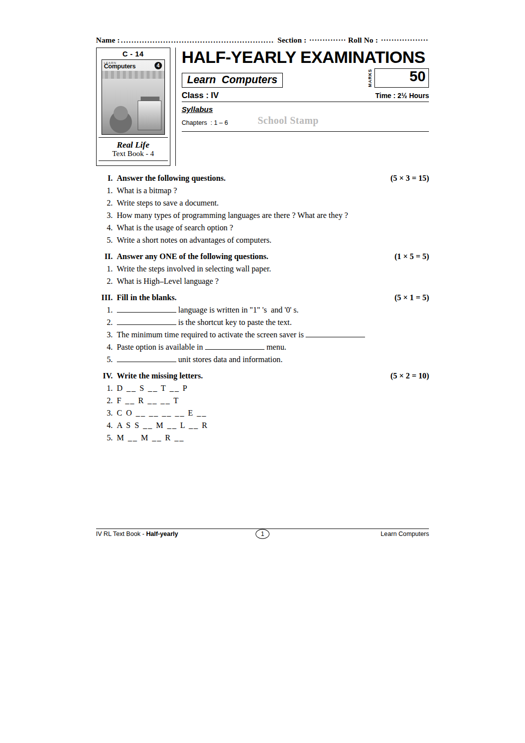Name : ................................................................................ Section : .............. Roll No : ..........................
C - 14
LEARN
Computers
4
Real Life
Text Book - 4
HALF-YEARLY EXAMINATIONS
Learn Computers
MARKS
50
Class : IV
Time : 2½ Hours
Syllabus
Chapters : 1 – 6
School Stamp
I. Answer the following questions. (5 × 3 = 15)
1. What is a bitmap ?
2. Write steps to save a document.
3. How many types of programming languages are there ? What are they ?
4. What is the usage of search option ?
5. Write a short notes on advantages of computers.
II. Answer any ONE of the following questions. (1 × 5 = 5)
1. Write the steps involved in selecting wall paper.
2. What is High–Level language ?
III. Fill in the blanks. (5 × 1 = 5)
1. language is written in "1" 's and '0' s.
2. is the shortcut key to paste the text.
3. The minimum time required to activate the screen saver is
4. Paste option is available in menu.
5. unit stores data and information.
IV. Write the missing letters. (5 × 2 = 10)
1. D __ S __ T __ P
2. F __ R __ __ T
3. C O __ __ __ __ E __
4. A S S __ M __ L __ R
5. M __ M __ R __
IV RL Text Book - Half-yearly
1
Learn Computers